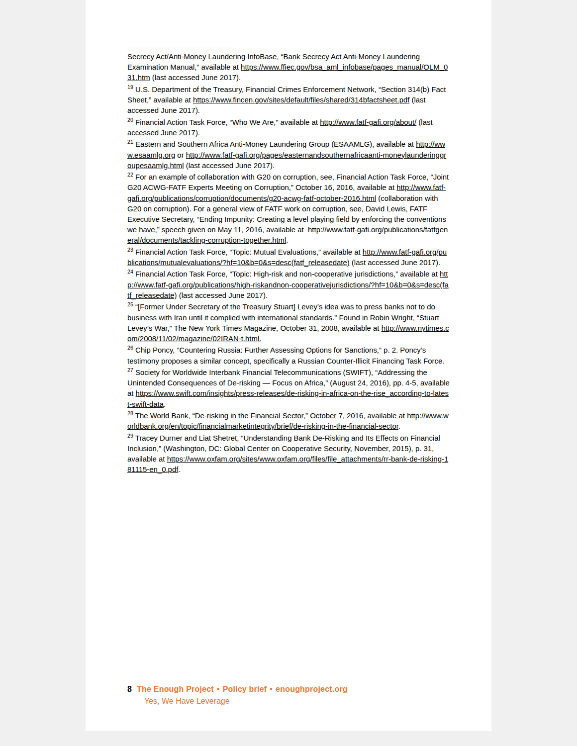Secrecy Act/Anti-Money Laundering InfoBase, “Bank Secrecy Act Anti-Money Laundering Examination Manual,” available at https://www.ffiec.gov/bsa_aml_infobase/pages_manual/OLM_031.htm (last accessed June 2017).
19 U.S. Department of the Treasury, Financial Crimes Enforcement Network, “Section 314(b) Fact Sheet,” available at https://www.fincen.gov/sites/default/files/shared/314bfactsheet.pdf (last accessed June 2017).
20 Financial Action Task Force, “Who We Are,” available at http://www.fatf-gafi.org/about/ (last accessed June 2017).
21 Eastern and Southern Africa Anti-Money Laundering Group (ESAAMLG), available at http://www.esaamlg.org or http://www.fatf-gafi.org/pages/easternandsouthernafricaanti-moneylaunderinggroupesaamlg.html (last accessed June 2017).
22 For an example of collaboration with G20 on corruption, see, Financial Action Task Force, “Joint G20 ACWG-FATF Experts Meeting on Corruption,” October 16, 2016, available at http://www.fatf-gafi.org/publications/corruption/documents/g20-acwg-fatf-october-2016.html (collaboration with G20 on corruption). For a general view of FATF work on corruption, see, David Lewis, FATF Executive Secretary, “Ending Impunity: Creating a level playing field by enforcing the conventions we have,” speech given on May 11, 2016, available at http://www.fatf-gafi.org/publications/fatfgeneral/documents/tackling-corruption-together.html.
23 Financial Action Task Force, “Topic: Mutual Evaluations,” available at http://www.fatf-gafi.org/publications/mutualevaluations/?hf=10&b=0&s=desc(fatf_releasedate) (last accessed June 2017).
24 Financial Action Task Force, “Topic: High-risk and non-cooperative jurisdictions,” available at http://www.fatf-gafi.org/publications/high-riskandnon-cooperativejurisdictions/?hf=10&b=0&s=desc(fatf_releasedate) (last accessed June 2017).
25 “[Former Under Secretary of the Treasury Stuart] Levey’s idea was to press banks not to do business with Iran until it complied with international standards.” Found in Robin Wright, “Stuart Levey’s War,” The New York Times Magazine, October 31, 2008, available at http://www.nytimes.com/2008/11/02/magazine/02IRAN-t.html.
26 Chip Poncy, “Countering Russia: Further Assessing Options for Sanctions,” p. 2. Poncy’s testimony proposes a similar concept, specifically a Russian Counter-Illicit Financing Task Force.
27 Society for Worldwide Interbank Financial Telecommunications (SWIFT), “Addressing the Unintended Consequences of De-risking — Focus on Africa,” (August 24, 2016), pp. 4-5, available at https://www.swift.com/insights/press-releases/de-risking-in-africa-on-the-rise_according-to-latest-swift-data.
28 The World Bank, “De-risking in the Financial Sector,” October 7, 2016, available at http://www.worldbank.org/en/topic/financialmarketintegrity/brief/de-risking-in-the-financial-sector.
29 Tracey Durner and Liat Shetret, “Understanding Bank De-Risking and Its Effects on Financial Inclusion,” (Washington, DC: Global Center on Cooperative Security, November, 2015), p. 31, available at https://www.oxfam.org/sites/www.oxfam.org/files/file_attachments/rr-bank-de-risking-181115-en_0.pdf.
8 The Enough Project•Policy brief•enoughproject.org
Yes, We Have Leverage